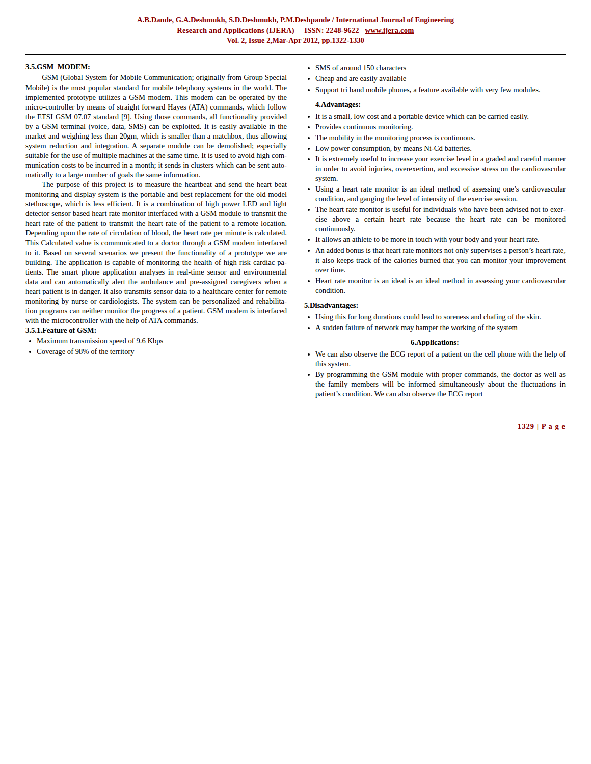A.B.Dande, G.A.Deshmukh, S.D.Deshmukh, P.M.Deshpande / International Journal of Engineering
Research and Applications (IJERA) ISSN: 2248-9622 www.ijera.com
Vol. 2, Issue 2,Mar-Apr 2012, pp.1322-1330
3.5.GSM MODEM:
GSM (Global System for Mobile Communication; originally from Group Special Mobile) is the most popular standard for mobile telephony systems in the world. The implemented prototype utilizes a GSM modem. This modem can be operated by the micro-controller by means of straight forward Hayes (ATA) commands, which follow the ETSI GSM 07.07 standard [9]. Using those commands, all functionality provided by a GSM terminal (voice, data, SMS) can be exploited. It is easily available in the market and weighing less than 20gm, which is smaller than a matchbox, thus allowing system reduction and integration. A separate module can be demolished; especially suitable for the use of multiple machines at the same time. It is used to avoid high communication costs to be incurred in a month; it sends in clusters which can be sent automatically to a large number of goals the same information.
The purpose of this project is to measure the heartbeat and send the heart beat monitoring and display system is the portable and best replacement for the old model stethoscope, which is less efficient. It is a combination of high power LED and light detector sensor based heart rate monitor interfaced with a GSM module to transmit the heart rate of the patient to transmit the heart rate of the patient to a remote location. Depending upon the rate of circulation of blood, the heart rate per minute is calculated. This Calculated value is communicated to a doctor through a GSM modem interfaced to it. Based on several scenarios we present the functionality of a prototype we are building. The application is capable of monitoring the health of high risk cardiac patients. The smart phone application analyses in real-time sensor and environmental data and can automatically alert the ambulance and pre-assigned caregivers when a heart patient is in danger. It also transmits sensor data to a healthcare center for remote monitoring by nurse or cardiologists. The system can be personalized and rehabilitation programs can neither monitor the progress of a patient. GSM modem is interfaced with the microcontroller with the help of ATA commands.
3.5.1.Feature of GSM:
Maximum transmission speed of 9.6 Kbps
Coverage of 98% of the territory
SMS of around 150 characters
Cheap and are easily available
Support tri band mobile phones, a feature available with very few modules.
4.Advantages:
It is a small, low cost and a portable device which can be carried easily.
Provides continuous monitoring.
The mobility in the monitoring process is continuous.
Low power consumption, by means Ni-Cd batteries.
It is extremely useful to increase your exercise level in a graded and careful manner in order to avoid injuries, overexertion, and excessive stress on the cardiovascular system.
Using a heart rate monitor is an ideal method of assessing one’s cardiovascular condition, and gauging the level of intensity of the exercise session.
The heart rate monitor is useful for individuals who have been advised not to exercise above a certain heart rate because the heart rate can be monitored continuously.
It allows an athlete to be more in touch with your body and your heart rate.
An added bonus is that heart rate monitors not only supervises a person’s heart rate, it also keeps track of the calories burned that you can monitor your improvement over time.
Heart rate monitor is an ideal is an ideal method in assessing your cardiovascular condition.
5.Disadvantages:
Using this for long durations could lead to soreness and chafing of the skin.
A sudden failure of network may hamper the working of the system
6.Applications:
We can also observe the ECG report of a patient on the cell phone with the help of this system.
By programming the GSM module with proper commands, the doctor as well as the family members will be informed simultaneously about the fluctuations in patient’s condition. We can also observe the ECG report
1329 | P a g e